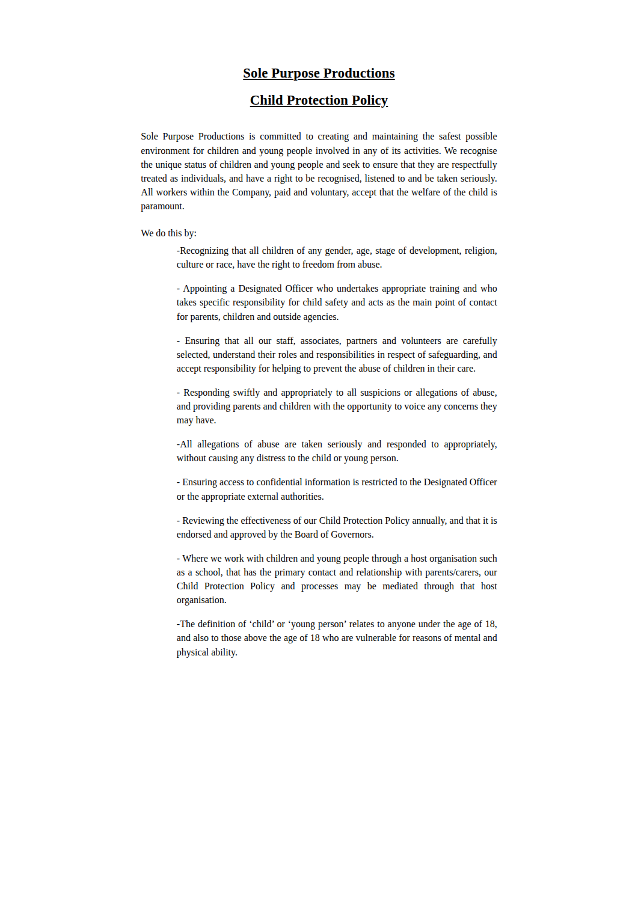Sole Purpose Productions
Child Protection Policy
Sole Purpose Productions is committed to creating and maintaining the safest possible environment for children and young people involved in any of its activities. We recognise the unique status of children and young people and seek to ensure that they are respectfully treated as individuals, and have a right to be recognised, listened to and be taken seriously. All workers within the Company, paid and voluntary, accept that the welfare of the child is paramount.
We do this by:
-Recognizing that all children of any gender, age, stage of development, religion, culture or race, have the right to freedom from abuse.
- Appointing a Designated Officer who undertakes appropriate training and who takes specific responsibility for child safety and acts as the main point of contact for parents, children and outside agencies.
- Ensuring that all our staff, associates, partners and volunteers are carefully selected, understand their roles and responsibilities in respect of safeguarding, and accept responsibility for helping to prevent the abuse of children in their care.
- Responding swiftly and appropriately to all suspicions or allegations of abuse, and providing parents and children with the opportunity to voice any concerns they may have.
-All allegations of abuse are taken seriously and responded to appropriately, without causing any distress to the child or young person.
- Ensuring access to confidential information is restricted to the Designated Officer or the appropriate external authorities.
- Reviewing the effectiveness of our Child Protection Policy annually, and that it is endorsed and approved by the Board of Governors.
- Where we work with children and young people through a host organisation such as a school, that has the primary contact and relationship with parents/carers, our Child Protection Policy and processes may be mediated through that host organisation.
-The definition of ‘child’ or ‘young person’ relates to anyone under the age of 18, and also to those above the age of 18 who are vulnerable for reasons of mental and physical ability.